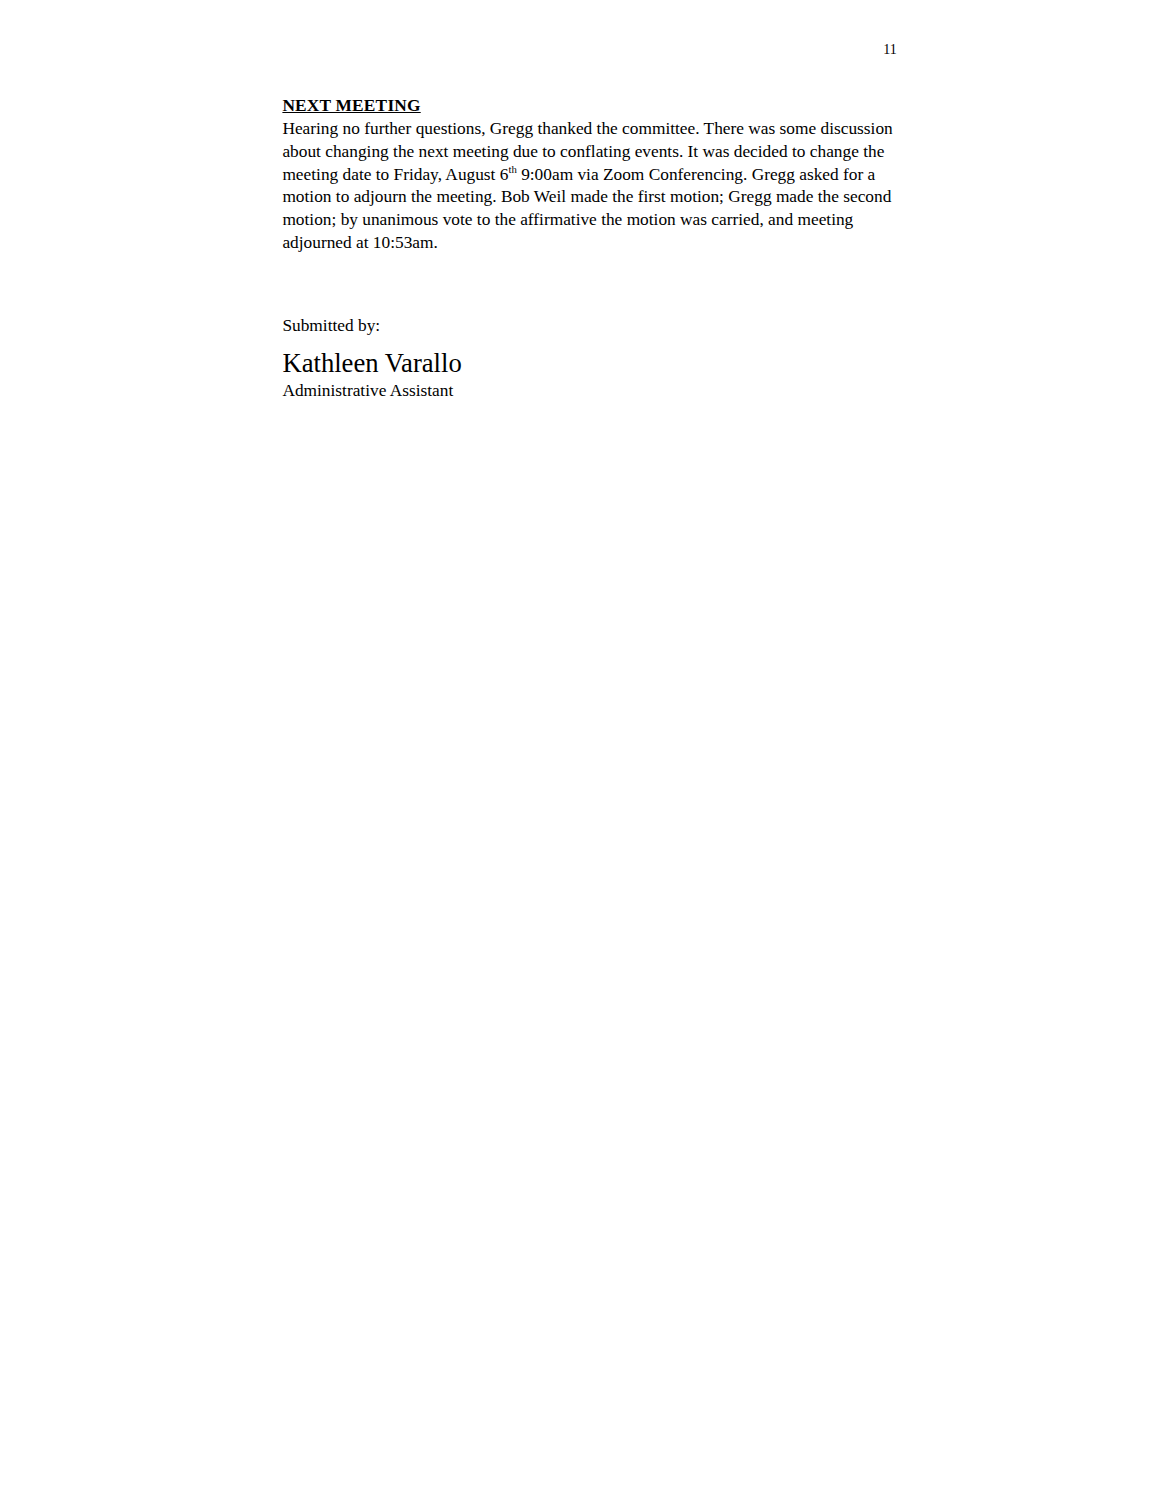11
NEXT MEETING
Hearing no further questions, Gregg thanked the committee. There was some discussion about changing the next meeting due to conflating events. It was decided to change the meeting date to Friday, August 6th 9:00am via Zoom Conferencing. Gregg asked for a motion to adjourn the meeting. Bob Weil made the first motion; Gregg made the second motion; by unanimous vote to the affirmative the motion was carried, and meeting adjourned at 10:53am.
Submitted by:
Kathleen Varallo
Administrative Assistant